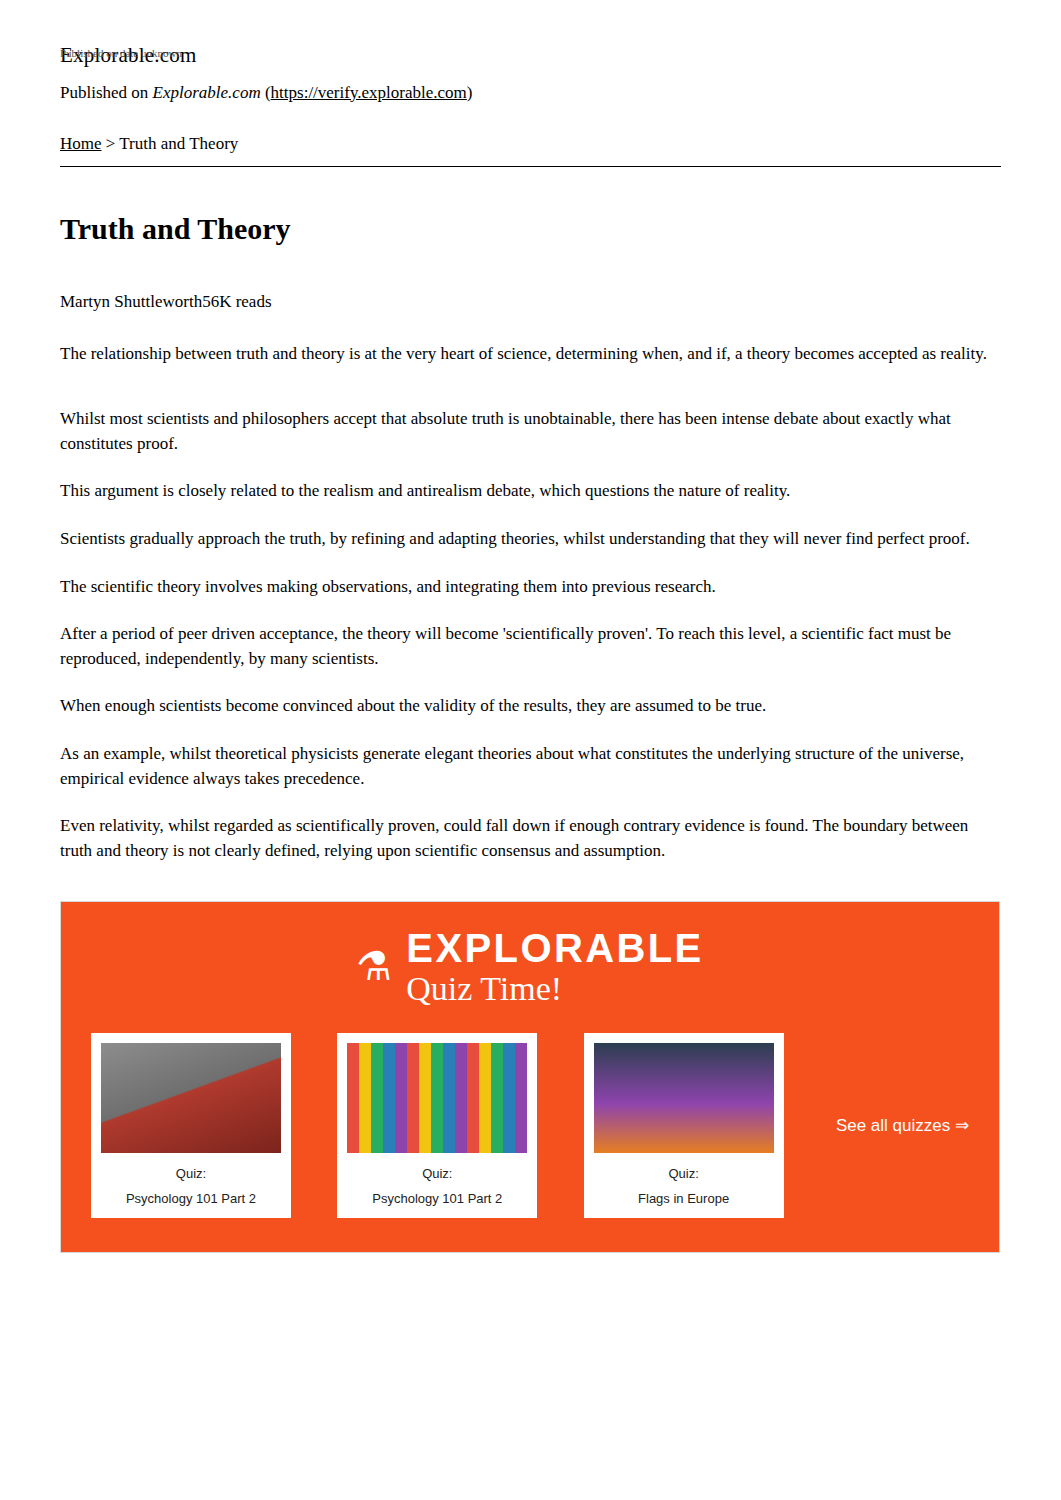Published on date unknown
Explorable.com
Published on Explorable.com (https://verify.explorable.com)
Home > Truth and Theory
Truth and Theory
Martyn Shuttleworth56K reads
The relationship between truth and theory is at the very heart of science, determining when, and if, a theory becomes accepted as reality.
Whilst most scientists and philosophers accept that absolute truth is unobtainable, there has been intense debate about exactly what constitutes proof.
This argument is closely related to the realism and antirealism debate, which questions the nature of reality.
Scientists gradually approach the truth, by refining and adapting theories, whilst understanding that they will never find perfect proof.
The scientific theory involves making observations, and integrating them into previous research.
After a period of peer driven acceptance, the theory will become 'scientifically proven'. To reach this level, a scientific fact must be reproduced, independently, by many scientists.
When enough scientists become convinced about the validity of the results, they are assumed to be true.
As an example, whilst theoretical physicists generate elegant theories about what constitutes the underlying structure of the universe, empirical evidence always takes precedence.
Even relativity, whilst regarded as scientifically proven, could fall down if enough contrary evidence is found. The boundary between truth and theory is not clearly defined, relying upon scientific consensus and assumption.
⚗ EXPLORABLE Quiz Time!
Quiz:
Psychology 101 Part 2
Quiz:
Psychology 101 Part 2
Quiz:
Flags in Europe
See all quizzes ⇒